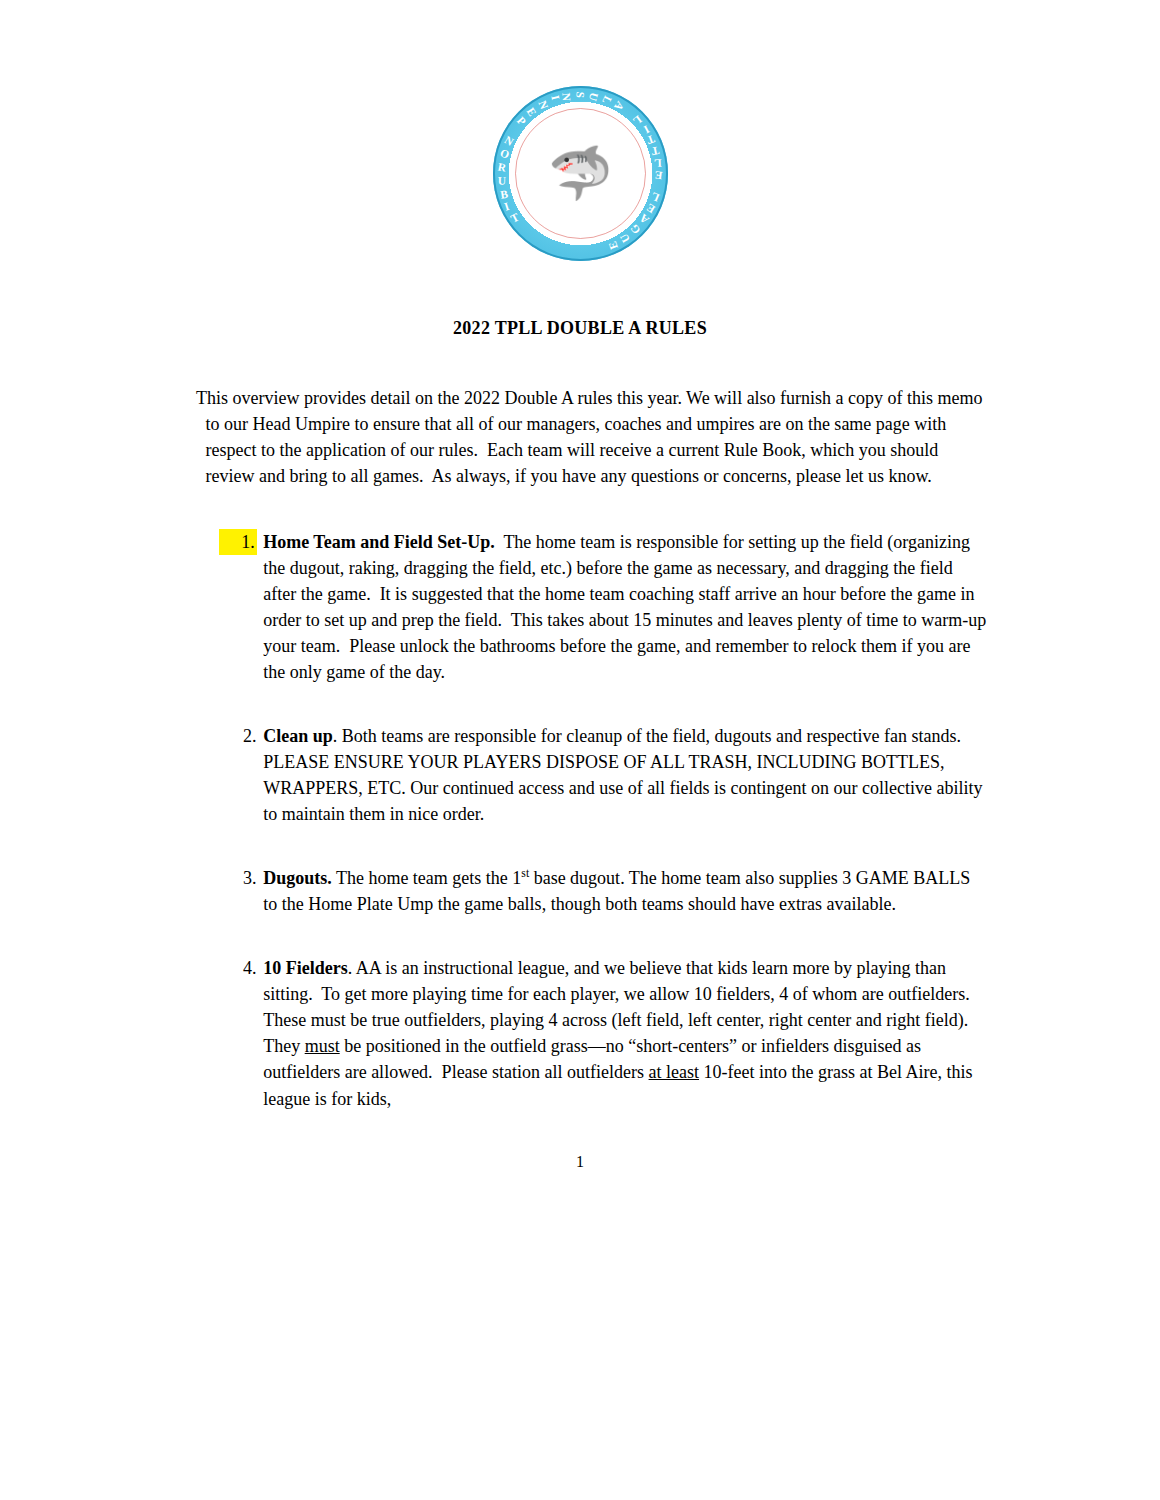T I B U R O N P E N I N S U L A L I T T L E L E A G U E
🦈
2022 TPLL DOUBLE A RULES
This overview provides detail on the 2022 Double A rules this year. We will also furnish a copy of this memo to our Head Umpire to ensure that all of our managers, coaches and umpires are on the same page with respect to the application of our rules. Each team will receive a current Rule Book, which you should review and bring to all games. As always, if you have any questions or concerns, please let us know.
Home Team and Field Set-Up. The home team is responsible for setting up the field (organizing the dugout, raking, dragging the field, etc.) before the game as necessary, and dragging the field after the game. It is suggested that the home team coaching staff arrive an hour before the game in order to set up and prep the field. This takes about 15 minutes and leaves plenty of time to warm-up your team. Please unlock the bathrooms before the game, and remember to relock them if you are the only game of the day.
Clean up. Both teams are responsible for cleanup of the field, dugouts and respective fan stands. PLEASE ENSURE YOUR PLAYERS DISPOSE OF ALL TRASH, INCLUDING BOTTLES, WRAPPERS, ETC. Our continued access and use of all fields is contingent on our collective ability to maintain them in nice order.
Dugouts. The home team gets the 1st base dugout. The home team also supplies 3 GAME BALLS to the Home Plate Ump the game balls, though both teams should have extras available.
10 Fielders. AA is an instructional league, and we believe that kids learn more by playing than sitting. To get more playing time for each player, we allow 10 fielders, 4 of whom are outfielders. These must be true outfielders, playing 4 across (left field, left center, right center and right field). They must be positioned in the outfield grass—no “short-centers” or infielders disguised as outfielders are allowed. Please station all outfielders at least 10-feet into the grass at Bel Aire, this league is for kids,
1